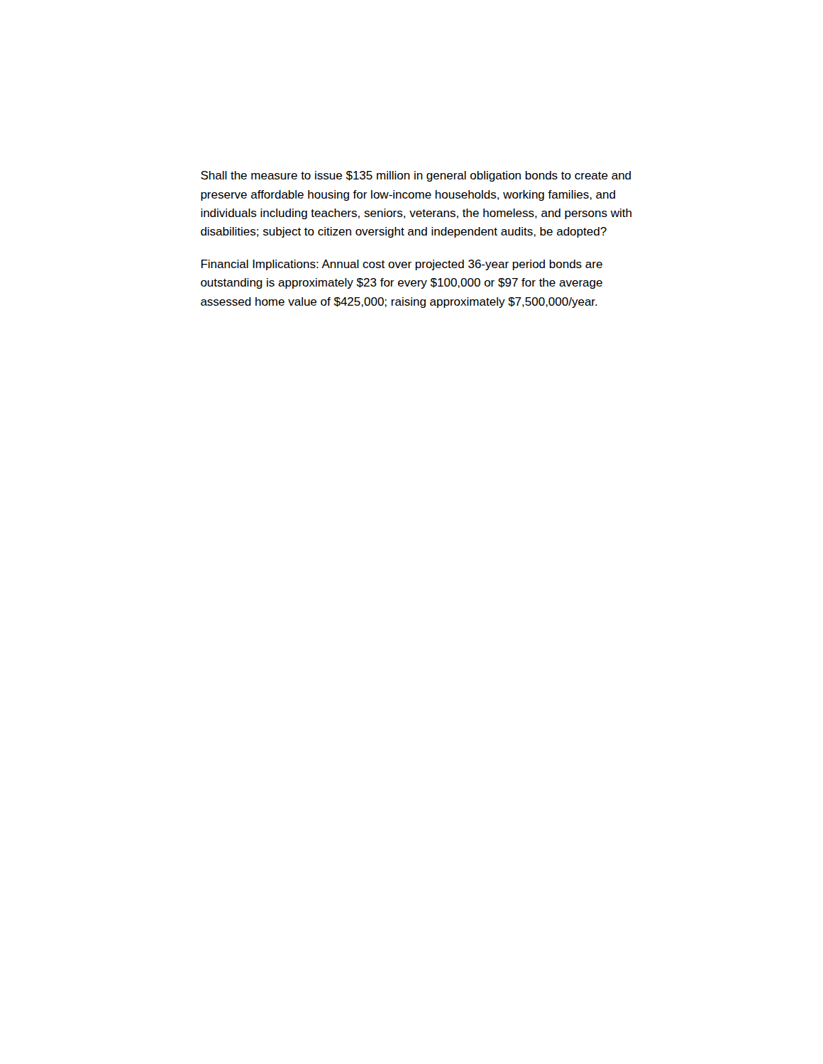Shall the measure to issue $135 million in general obligation bonds to create and preserve affordable housing for low-income households, working families, and individuals including teachers, seniors, veterans, the homeless, and persons with disabilities; subject to citizen oversight and independent audits, be adopted?
Financial Implications: Annual cost over projected 36-year period bonds are outstanding is approximately $23 for every $100,000 or $97 for the average assessed home value of $425,000; raising approximately $7,500,000/year.